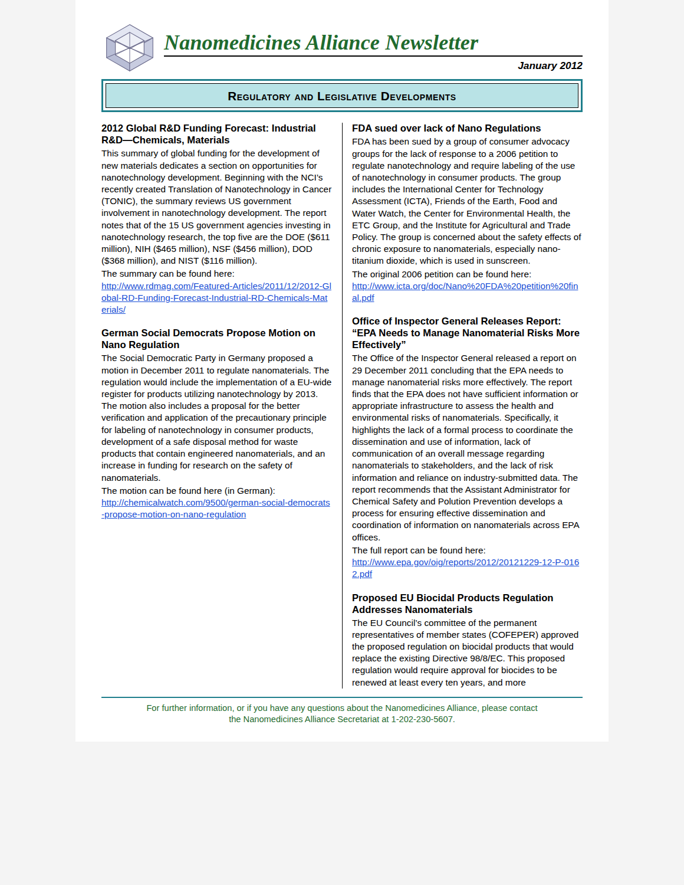Nanomedicines Alliance Newsletter
January 2012
Regulatory and Legislative Developments
2012 Global R&D Funding Forecast: Industrial R&D—Chemicals, Materials
This summary of global funding for the development of new materials dedicates a section on opportunities for nanotechnology development. Beginning with the NCI’s recently created Translation of Nanotechnology in Cancer (TONIC), the summary reviews US government involvement in nanotechnology development. The report notes that of the 15 US government agencies investing in nanotechnology research, the top five are the DOE ($611 million), NIH ($465 million), NSF ($456 million), DOD ($368 million), and NIST ($116 million).
The summary can be found here:
http://www.rdmag.com/Featured-Articles/2011/12/2012-Global-RD-Funding-Forecast-Industrial-RD-Chemicals-Materials/
German Social Democrats Propose Motion on Nano Regulation
The Social Democratic Party in Germany proposed a motion in December 2011 to regulate nanomaterials. The regulation would include the implementation of a EU-wide register for products utilizing nanotechnology by 2013. The motion also includes a proposal for the better verification and application of the precautionary principle for labeling of nanotechnology in consumer products, development of a safe disposal method for waste products that contain engineered nanomaterials, and an increase in funding for research on the safety of nanomaterials.
The motion can be found here (in German):
http://chemicalwatch.com/9500/german-social-democrats-propose-motion-on-nano-regulation
FDA sued over lack of Nano Regulations
FDA has been sued by a group of consumer advocacy groups for the lack of response to a 2006 petition to regulate nanotechnology and require labeling of the use of nanotechnology in consumer products. The group includes the International Center for Technology Assessment (ICTA), Friends of the Earth, Food and Water Watch, the Center for Environmental Health, the ETC Group, and the Institute for Agricultural and Trade Policy. The group is concerned about the safety effects of chronic exposure to nanomaterials, especially nano-titanium dioxide, which is used in sunscreen.
The original 2006 petition can be found here:
http://www.icta.org/doc/Nano%20FDA%20petition%20final.pdf
Office of Inspector General Releases Report: “EPA Needs to Manage Nanomaterial Risks More Effectively”
The Office of the Inspector General released a report on 29 December 2011 concluding that the EPA needs to manage nanomaterial risks more effectively. The report finds that the EPA does not have sufficient information or appropriate infrastructure to assess the health and environmental risks of nanomaterials. Specifically, it highlights the lack of a formal process to coordinate the dissemination and use of information, lack of communication of an overall message regarding nanomaterials to stakeholders, and the lack of risk information and reliance on industry-submitted data. The report recommends that the Assistant Administrator for Chemical Safety and Polution Prevention develops a process for ensuring effective dissemination and coordination of information on nanomaterials across EPA offices.
The full report can be found here:
http://www.epa.gov/oig/reports/2012/20121229-12-P-0162.pdf
Proposed EU Biocidal Products Regulation Addresses Nanomaterials
The EU Council’s committee of the permanent representatives of member states (COFEPER) approved the proposed regulation on biocidal products that would replace the existing Directive 98/8/EC. This proposed regulation would require approval for biocides to be renewed at least every ten years, and more
For further information, or if you have any questions about the Nanomedicines Alliance, please contact
the Nanomedicines Alliance Secretariat at 1-202-230-5607.